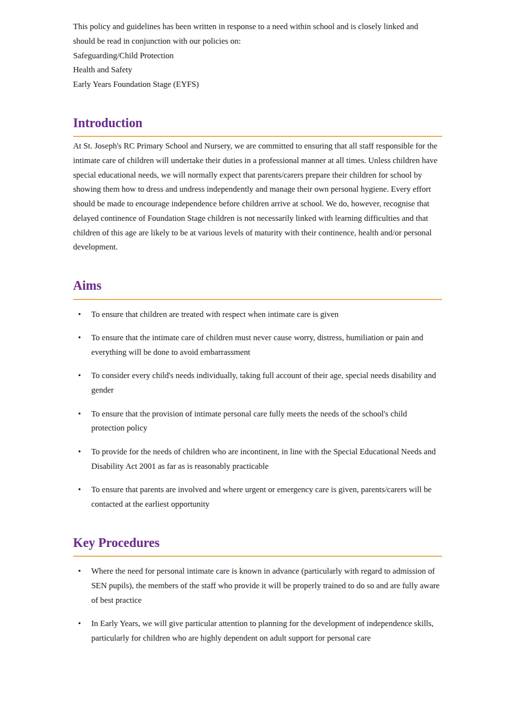This policy and guidelines has been written in response to a need within school and is closely linked and should be read in conjunction with our policies on:
Safeguarding/Child Protection
Health and Safety
Early Years Foundation Stage (EYFS)
Introduction
At St. Joseph's RC Primary School and Nursery, we are committed to ensuring that all staff responsible for the intimate care of children will undertake their duties in a professional manner at all times. Unless children have special educational needs, we will normally expect that parents/carers prepare their children for school by showing them how to dress and undress independently and manage their own personal hygiene. Every effort should be made to encourage independence before children arrive at school. We do, however, recognise that delayed continence of Foundation Stage children is not necessarily linked with learning difficulties and that children of this age are likely to be at various levels of maturity with their continence, health and/or personal development.
Aims
To ensure that children are treated with respect when intimate care is given
To ensure that the intimate care of children must never cause worry, distress, humiliation or pain and everything will be done to avoid embarrassment
To consider every child's needs individually, taking full account of their age, special needs disability and gender
To ensure that the provision of intimate personal care fully meets the needs of the school's child protection policy
To provide for the needs of children who are incontinent, in line with the Special Educational Needs and Disability Act 2001 as far as is reasonably practicable
To ensure that parents are involved and where urgent or emergency care is given, parents/carers will be contacted at the earliest opportunity
Key Procedures
Where the need for personal intimate care is known in advance (particularly with regard to admission of SEN pupils), the members of the staff who provide it will be properly trained to do so and are fully aware of best practice
In Early Years, we will give particular attention to planning for the development of independence skills, particularly for children who are highly dependent on adult support for personal care